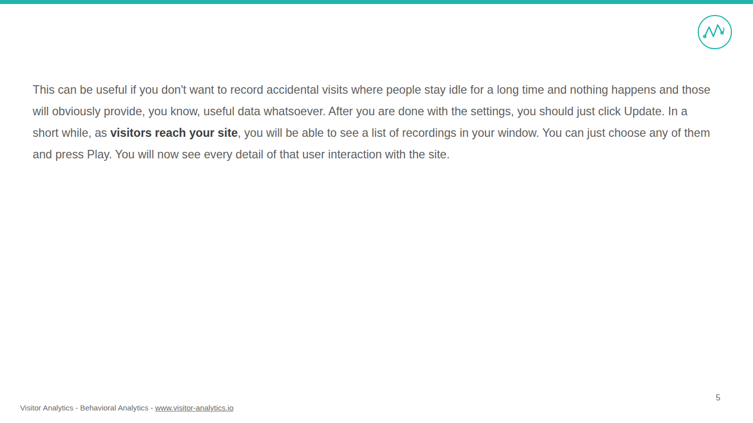This can be useful if you don't want to record accidental visits where people stay idle for a long time and nothing happens and those will obviously provide, you know, useful data whatsoever. After you are done with the settings, you should just click Update. In a short while, as visitors reach your site, you will be able to see a list of recordings in your window. You can just choose any of them and press Play. You will now see every detail of that user interaction with the site.
Visitor Analytics - Behavioral Analytics - www.visitor-analytics.io
5